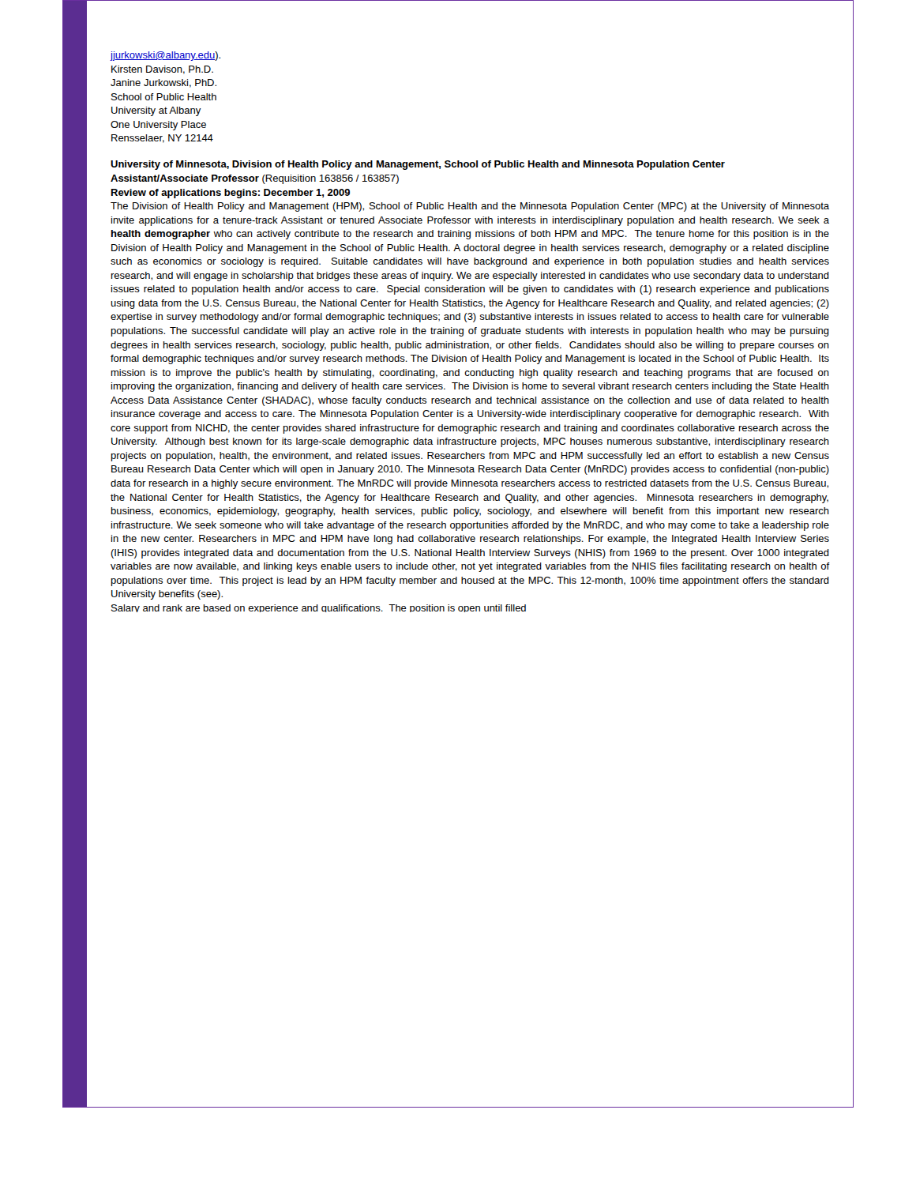jjurkowski@albany.edu).
Kirsten Davison, Ph.D.
Janine Jurkowski, PhD.
School of Public Health
University at Albany
One University Place
Rensselaer, NY 12144
University of Minnesota, Division of Health Policy and Management, School of Public Health and Minnesota Population Center
Assistant/Associate Professor (Requisition 163856 / 163857)
Review of applications begins: December 1, 2009
The Division of Health Policy and Management (HPM), School of Public Health and the Minnesota Population Center (MPC) at the University of Minnesota invite applications for a tenure-track Assistant or tenured Associate Professor with interests in interdisciplinary population and health research. We seek a health demographer who can actively contribute to the research and training missions of both HPM and MPC. The tenure home for this position is in the Division of Health Policy and Management in the School of Public Health. A doctoral degree in health services research, demography or a related discipline such as economics or sociology is required. Suitable candidates will have background and experience in both population studies and health services research, and will engage in scholarship that bridges these areas of inquiry. We are especially interested in candidates who use secondary data to understand issues related to population health and/or access to care. Special consideration will be given to candidates with (1) research experience and publications using data from the U.S. Census Bureau, the National Center for Health Statistics, the Agency for Healthcare Research and Quality, and related agencies; (2) expertise in survey methodology and/or formal demographic techniques; and (3) substantive interests in issues related to access to health care for vulnerable populations. The successful candidate will play an active role in the training of graduate students with interests in population health who may be pursuing degrees in health services research, sociology, public health, public administration, or other fields. Candidates should also be willing to prepare courses on formal demographic techniques and/or survey research methods. The Division of Health Policy and Management is located in the School of Public Health. Its mission is to improve the public's health by stimulating, coordinating, and conducting high quality research and teaching programs that are focused on improving the organization, financing and delivery of health care services. The Division is home to several vibrant research centers including the State Health Access Data Assistance Center (SHADAC), whose faculty conducts research and technical assistance on the collection and use of data related to health insurance coverage and access to care. The Minnesota Population Center is a University-wide interdisciplinary cooperative for demographic research. With core support from NICHD, the center provides shared infrastructure for demographic research and training and coordinates collaborative research across the University. Although best known for its large-scale demographic data infrastructure projects, MPC houses numerous substantive, interdisciplinary research projects on population, health, the environment, and related issues. Researchers from MPC and HPM successfully led an effort to establish a new Census Bureau Research Data Center which will open in January 2010. The Minnesota Research Data Center (MnRDC) provides access to confidential (non-public) data for research in a highly secure environment. The MnRDC will provide Minnesota researchers access to restricted datasets from the U.S. Census Bureau, the National Center for Health Statistics, the Agency for Healthcare Research and Quality, and other agencies. Minnesota researchers in demography, business, economics, epidemiology, geography, health services, public policy, sociology, and elsewhere will benefit from this important new research infrastructure. We seek someone who will take advantage of the research opportunities afforded by the MnRDC, and who may come to take a leadership role in the new center. Researchers in MPC and HPM have long had collaborative research relationships. For example, the Integrated Health Interview Series (IHIS) provides integrated data and documentation from the U.S. National Health Interview Surveys (NHIS) from 1969 to the present. Over 1000 integrated variables are now available, and linking keys enable users to include other, not yet integrated variables from the NHIS files facilitating research on health of populations over time. This project is lead by an HPM faculty member and housed at the MPC. This 12-month, 100% time appointment offers the standard University benefits (see).
Salary and rank are based on experience and qualifications. The position is open until filled